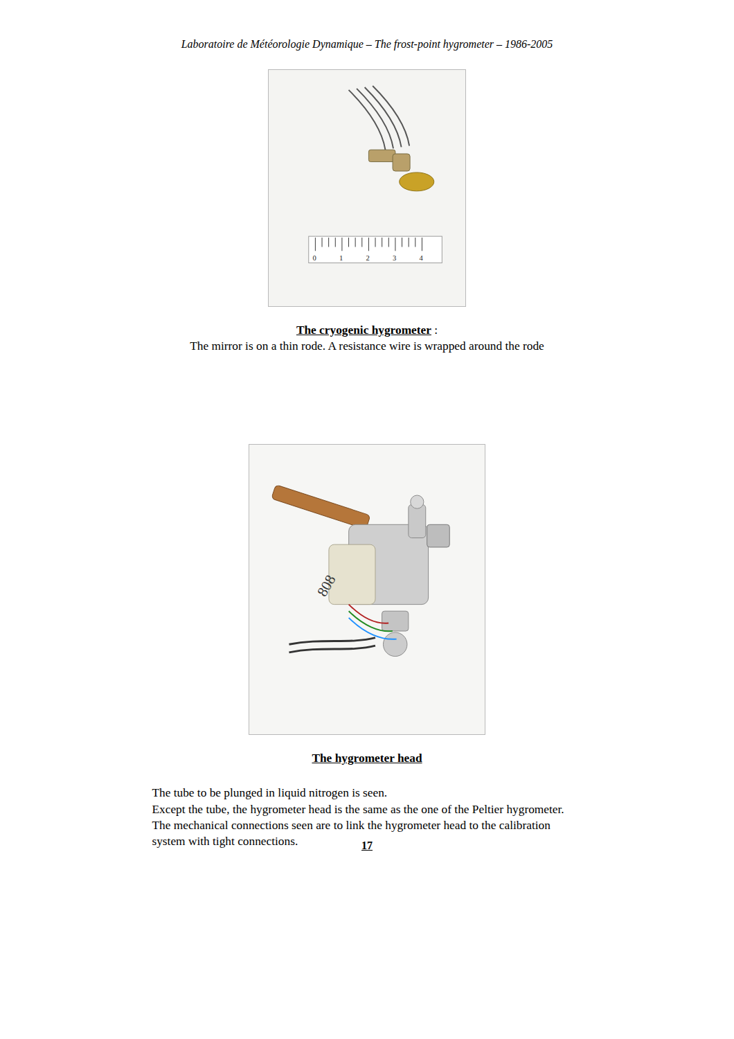Laboratoire de Météorologie Dynamique – The frost-point hygrometer – 1986-2005
The cryogenic hygrometer : The mirror is on a thin rode. A resistance wire is wrapped around the rode
The hygrometer head
The tube to be plunged in liquid nitrogen is seen.
Except the tube, the hygrometer head is the same as the one of the Peltier hygrometer.
The mechanical connections seen are to link the hygrometer head to the calibration system with tight connections.
17